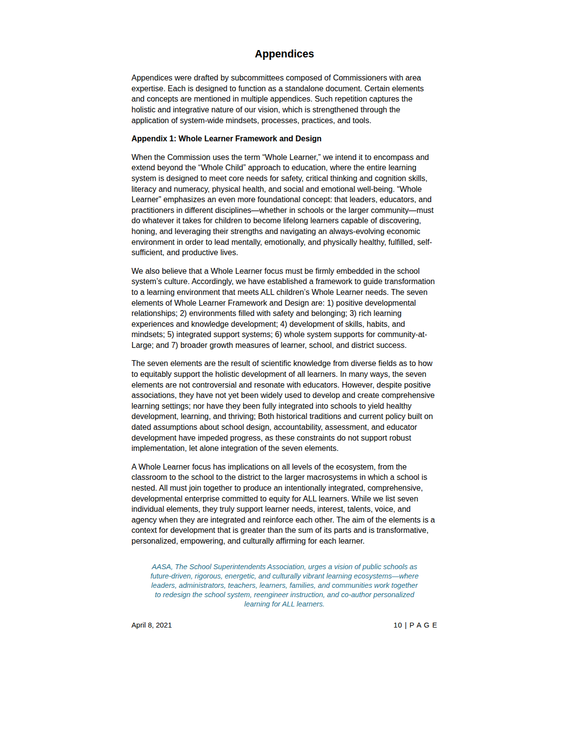Appendices
Appendices were drafted by subcommittees composed of Commissioners with area expertise. Each is designed to function as a standalone document. Certain elements and concepts are mentioned in multiple appendices. Such repetition captures the holistic and integrative nature of our vision, which is strengthened through the application of system-wide mindsets, processes, practices, and tools.
Appendix 1: Whole Learner Framework and Design
When the Commission uses the term “Whole Learner,” we intend it to encompass and extend beyond the “Whole Child” approach to education, where the entire learning system is designed to meet core needs for safety, critical thinking and cognition skills, literacy and numeracy, physical health, and social and emotional well-being. “Whole Learner” emphasizes an even more foundational concept: that leaders, educators, and practitioners in different disciplines—whether in schools or the larger community—must do whatever it takes for children to become lifelong learners capable of discovering, honing, and leveraging their strengths and navigating an always-evolving economic environment in order to lead mentally, emotionally, and physically healthy, fulfilled, self-sufficient, and productive lives.
We also believe that a Whole Learner focus must be firmly embedded in the school system’s culture. Accordingly, we have established a framework to guide transformation to a learning environment that meets ALL children’s Whole Learner needs. The seven elements of Whole Learner Framework and Design are: 1) positive developmental relationships; 2) environments filled with safety and belonging; 3) rich learning experiences and knowledge development; 4) development of skills, habits, and mindsets; 5) integrated support systems; 6) whole system supports for community-at-Large; and 7) broader growth measures of learner, school, and district success.
The seven elements are the result of scientific knowledge from diverse fields as to how to equitably support the holistic development of all learners. In many ways, the seven elements are not controversial and resonate with educators. However, despite positive associations, they have not yet been widely used to develop and create comprehensive learning settings; nor have they been fully integrated into schools to yield healthy development, learning, and thriving; Both historical traditions and current policy built on dated assumptions about school design, accountability, assessment, and educator development have impeded progress, as these constraints do not support robust implementation, let alone integration of the seven elements.
A Whole Learner focus has implications on all levels of the ecosystem, from the classroom to the school to the district to the larger macrosystems in which a school is nested. All must join together to produce an intentionally integrated, comprehensive, developmental enterprise committed to equity for ALL learners. While we list seven individual elements, they truly support learner needs, interest, talents, voice, and agency when they are integrated and reinforce each other. The aim of the elements is a context for development that is greater than the sum of its parts and is transformative, personalized, empowering, and culturally affirming for each learner.
AASA, The School Superintendents Association, urges a vision of public schools as future-driven, rigorous, energetic, and culturally vibrant learning ecosystems—where leaders, administrators, teachers, learners, families, and communities work together to redesign the school system, reengineer instruction, and co-author personalized learning for ALL learners.
April 8, 2021 10 | P A G E